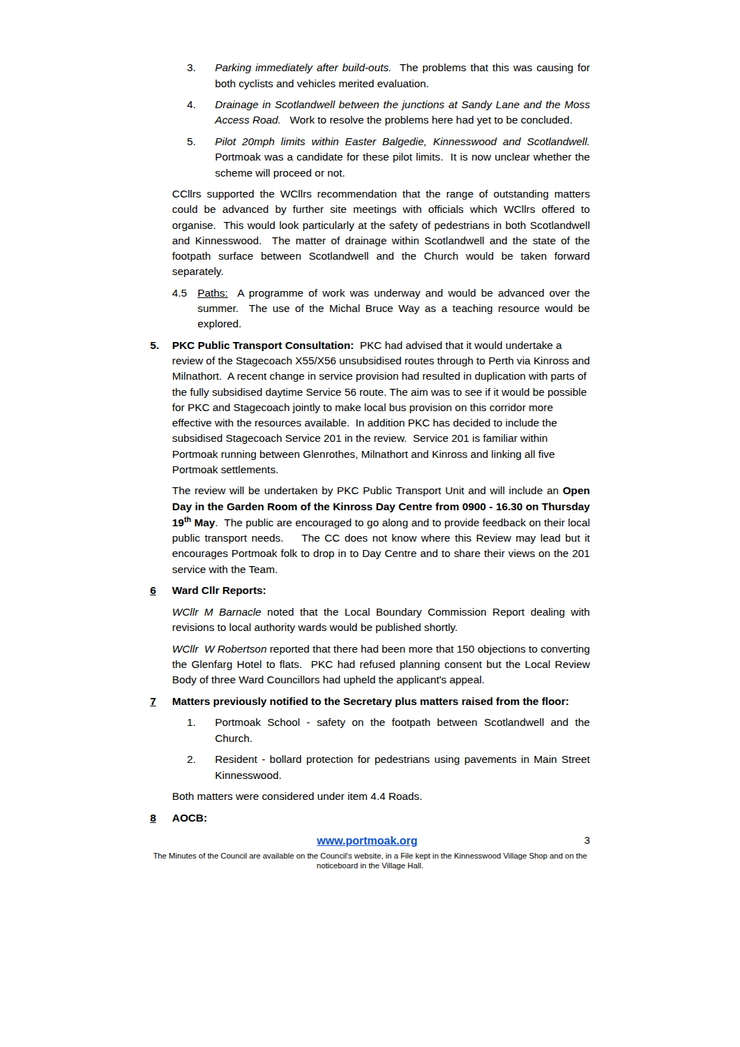3.
Parking immediately after build-outs. The problems that this was causing for both cyclists and vehicles merited evaluation.
4.
Drainage in Scotlandwell between the junctions at Sandy Lane and the Moss Access Road. Work to resolve the problems here had yet to be concluded.
5.
Pilot 20mph limits within Easter Balgedie, Kinnesswood and Scotlandwell. Portmoak was a candidate for these pilot limits. It is now unclear whether the scheme will proceed or not.
CCllrs supported the WCllrs recommendation that the range of outstanding matters could be advanced by further site meetings with officials which WCllrs offered to organise. This would look particularly at the safety of pedestrians in both Scotlandwell and Kinnesswood. The matter of drainage within Scotlandwell and the state of the footpath surface between Scotlandwell and the Church would be taken forward separately.
4.5
Paths: A programme of work was underway and would be advanced over the summer. The use of the Michal Bruce Way as a teaching resource would be explored.
5.
PKC Public Transport Consultation: PKC had advised that it would undertake a review of the Stagecoach X55/X56 unsubsidised routes through to Perth via Kinross and Milnathort. A recent change in service provision had resulted in duplication with parts of the fully subsidised daytime Service 56 route. The aim was to see if it would be possible for PKC and Stagecoach jointly to make local bus provision on this corridor more effective with the resources available. In addition PKC has decided to include the subsidised Stagecoach Service 201 in the review. Service 201 is familiar within Portmoak running between Glenrothes, Milnathort and Kinross and linking all five Portmoak settlements.
The review will be undertaken by PKC Public Transport Unit and will include an Open Day in the Garden Room of the Kinross Day Centre from 0900 - 16.30 on Thursday 19th May. The public are encouraged to go along and to provide feedback on their local public transport needs. The CC does not know where this Review may lead but it encourages Portmoak folk to drop in to Day Centre and to share their views on the 201 service with the Team.
6
Ward Cllr Reports:
WCllr M Barnacle noted that the Local Boundary Commission Report dealing with revisions to local authority wards would be published shortly.
WCllr W Robertson reported that there had been more that 150 objections to converting the Glenfarg Hotel to flats. PKC had refused planning consent but the Local Review Body of three Ward Councillors had upheld the applicant's appeal.
7
Matters previously notified to the Secretary plus matters raised from the floor:
1.
Portmoak School - safety on the footpath between Scotlandwell and the Church.
2.
Resident - bollard protection for pedestrians using pavements in Main Street Kinnesswood.
Both matters were considered under item 4.4 Roads.
8
AOCB:
3 www.portmoak.org The Minutes of the Council are available on the Council's website, in a File kept in the Kinnesswood Village Shop and on the noticeboard in the Village Hall.